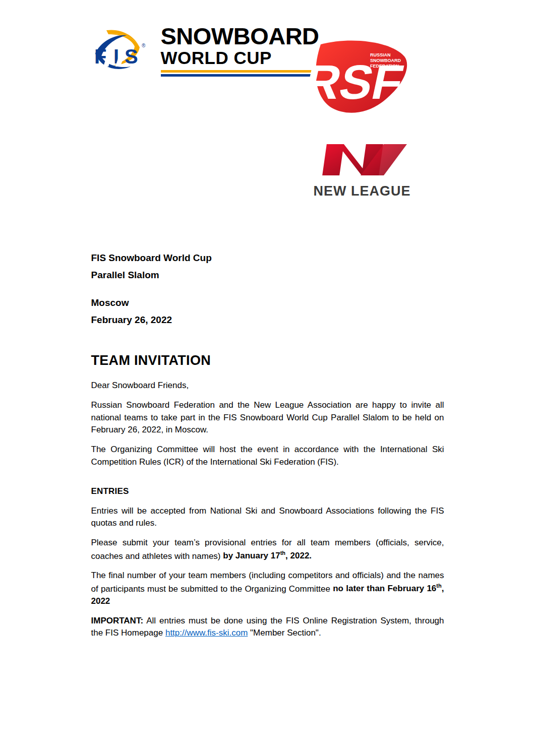F I S ®
SNOWBOARD
WORLD CUP
RSF RUSSIAN SNOWBOARD FEDERATION
NEW LEAGUE
FIS Snowboard World Cup
Parallel Slalom
Moscow
February 26, 2022
TEAM INVITATION
Dear Snowboard Friends,
Russian Snowboard Federation and the New League Association are happy to invite all national teams to take part in the FIS Snowboard World Cup Parallel Slalom to be held on February 26, 2022, in Moscow.
The Organizing Committee will host the event in accordance with the International Ski Competition Rules (ICR) of the International Ski Federation (FIS).
ENTRIES
Entries will be accepted from National Ski and Snowboard Associations following the FIS quotas and rules.
Please submit your team’s provisional entries for all team members (officials, service, coaches and athletes with names) by January 17th, 2022.
The final number of your team members (including competitors and officials) and the names of participants must be submitted to the Organizing Committee no later than February 16th, 2022
IMPORTANT: All entries must be done using the FIS Online Registration System, through the FIS Homepage http://www.fis-ski.com "Member Section".